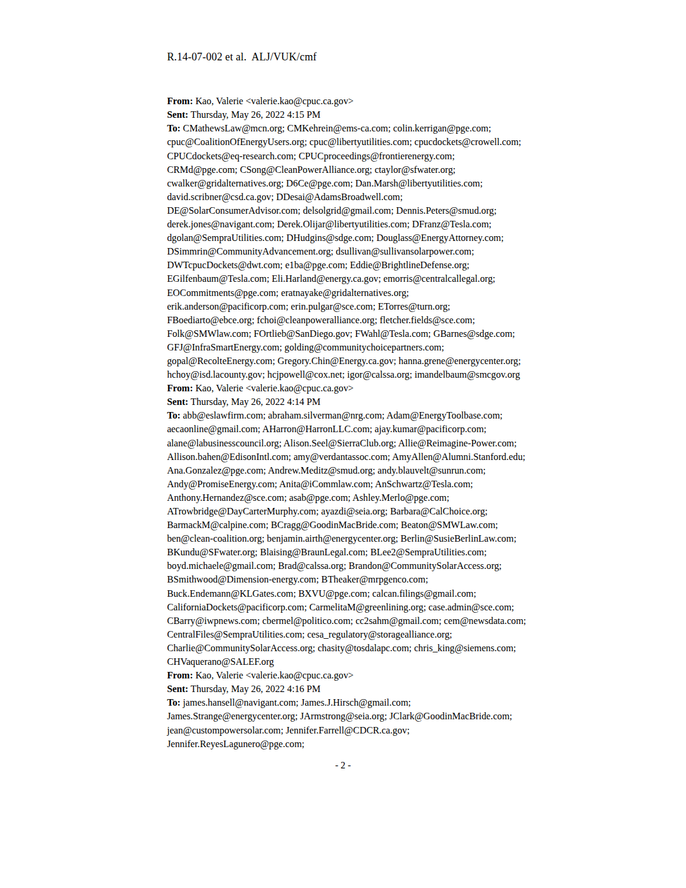R.14-07-002 et al. ALJ/VUK/cmf
From: Kao, Valerie <valerie.kao@cpuc.ca.gov>
Sent: Thursday, May 26, 2022 4:15 PM
To: CMathewsLaw@mcn.org; CMKehrein@ems-ca.com; colin.kerrigan@pge.com; cpuc@CoalitionOfEnergyUsers.org; cpuc@libertyutilities.com; cpucdockets@crowell.com; CPUCdockets@eq-research.com; CPUCproceedings@frontierenergy.com; CRMd@pge.com; CSong@CleanPowerAlliance.org; ctaylor@sfwater.org; cwalker@gridalternatives.org; D6Ce@pge.com; Dan.Marsh@libertyutilities.com; david.scribner@csd.ca.gov; DDesai@AdamsBroadwell.com; DE@SolarConsumerAdvisor.com; delsolgrid@gmail.com; Dennis.Peters@smud.org; derek.jones@navigant.com; Derek.Olijar@libertyutilities.com; DFranz@Tesla.com; dgolan@SempraUtilities.com; DHudgins@sdge.com; Douglass@EnergyAttorney.com; DSimmrin@CommunityAdvancement.org; dsullivan@sullivansolarpower.com; DWTcpucDockets@dwt.com; e1ba@pge.com; Eddie@BrightlineDefense.org; EGilfenbaum@Tesla.com; Eli.Harland@energy.ca.gov; emorris@centralcallegal.org; EOCommitments@pge.com; eratnayake@gridalternatives.org; erik.anderson@pacificorp.com; erin.pulgar@sce.com; ETorres@turn.org; FBoediarto@ebce.org; fchoi@cleanpoweralliance.org; fletcher.fields@sce.com; Folk@SMWlaw.com; FOrtlieb@SanDiego.gov; FWahl@Tesla.com; GBarnes@sdge.com; GFJ@InfraSmartEnergy.com; golding@communitychoicepartners.com; gopal@RecolteEnergy.com; Gregory.Chin@Energy.ca.gov; hanna.grene@energycenter.org; hchoy@isd.lacounty.gov; hcjpowell@cox.net; igor@calssa.org; imandelbaum@smcgov.org
From: Kao, Valerie <valerie.kao@cpuc.ca.gov>
Sent: Thursday, May 26, 2022 4:14 PM
To: abb@eslawfirm.com; abraham.silverman@nrg.com; Adam@EnergyToolbase.com; aecaonline@gmail.com; AHarron@HarronLLC.com; ajay.kumar@pacificorp.com; alane@labusinesscouncil.org; Alison.Seel@SierraClub.org; Allie@Reimagine-Power.com; Allison.bahen@EdisonIntl.com; amy@verdantassoc.com; AmyAllen@Alumni.Stanford.edu; Ana.Gonzalez@pge.com; Andrew.Meditz@smud.org; andy.blauvelt@sunrun.com; Andy@PromiseEnergy.com; Anita@iCommlaw.com; AnSchwartz@Tesla.com; Anthony.Hernandez@sce.com; asab@pge.com; Ashley.Merlo@pge.com; ATrowbridge@DayCarterMurphy.com; ayazdi@seia.org; Barbara@CalChoice.org; BarmackM@calpine.com; BCragg@GoodinMacBride.com; Beaton@SMWLaw.com; ben@clean-coalition.org; benjamin.airth@energycenter.org; Berlin@SusieBerlinLaw.com; BKundu@SFwater.org; Blaising@BraunLegal.com; BLee2@SempraUtilities.com; boyd.michaele@gmail.com; Brad@calssa.org; Brandon@CommunitySolarAccess.org; BSmithwood@Dimension-energy.com; BTheaker@mrpgenco.com; Buck.Endemann@KLGates.com; BXVU@pge.com; calcan.filings@gmail.com; CaliforniaDockets@pacificorp.com; CarmelitaM@greenlining.org; case.admin@sce.com; CBarry@iwpnews.com; cbermel@politico.com; cc2sahm@gmail.com; cem@newsdata.com; CentralFiles@SempraUtilities.com; cesa_regulatory@storagealliance.org; Charlie@CommunitySolarAccess.org; chasity@tosdalapc.com; chris_king@siemens.com; CHVaquerano@SALEF.org
From: Kao, Valerie <valerie.kao@cpuc.ca.gov>
Sent: Thursday, May 26, 2022 4:16 PM
To: james.hansell@navigant.com; James.J.Hirsch@gmail.com; James.Strange@energycenter.org; JArmstrong@seia.org; JClark@GoodinMacBride.com; jean@custompowersolar.com; Jennifer.Farrell@CDCR.ca.gov; Jennifer.ReyesLagunero@pge.com;
- 2 -